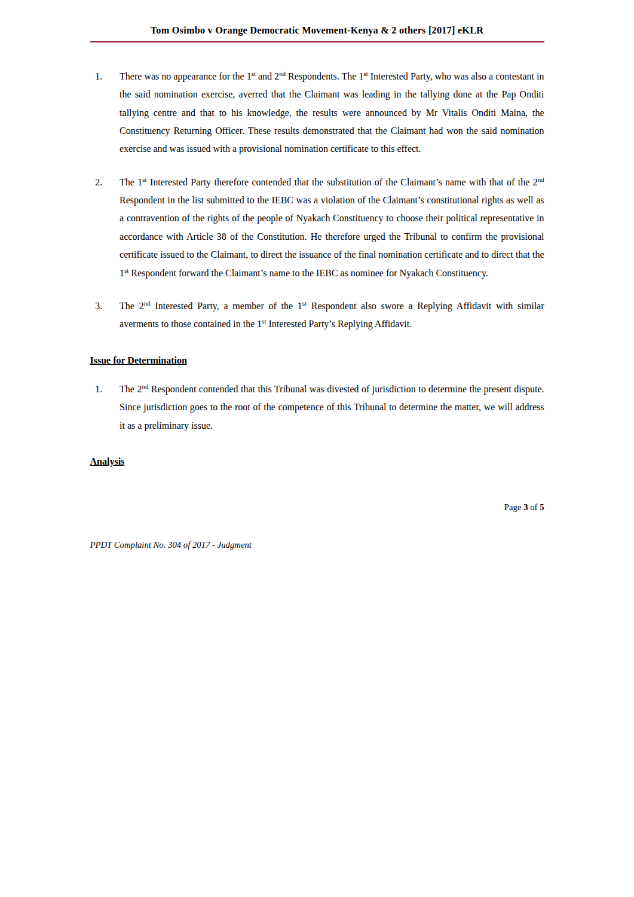Tom Osimbo v Orange Democratic Movement-Kenya & 2 others [2017] eKLR
There was no appearance for the 1st and 2nd Respondents. The 1st Interested Party, who was also a contestant in the said nomination exercise, averred that the Claimant was leading in the tallying done at the Pap Onditi tallying centre and that to his knowledge, the results were announced by Mr Vitalis Onditi Maina, the Constituency Returning Officer. These results demonstrated that the Claimant had won the said nomination exercise and was issued with a provisional nomination certificate to this effect.
The 1st Interested Party therefore contended that the substitution of the Claimant’s name with that of the 2nd Respondent in the list submitted to the IEBC was a violation of the Claimant’s constitutional rights as well as a contravention of the rights of the people of Nyakach Constituency to choose their political representative in accordance with Article 38 of the Constitution. He therefore urged the Tribunal to confirm the provisional certificate issued to the Claimant, to direct the issuance of the final nomination certificate and to direct that the 1st Respondent forward the Claimant’s name to the IEBC as nominee for Nyakach Constituency.
The 2nd Interested Party, a member of the 1st Respondent also swore a Replying Affidavit with similar averments to those contained in the 1st Interested Party’s Replying Affidavit.
Issue for Determination
The 2nd Respondent contended that this Tribunal was divested of jurisdiction to determine the present dispute. Since jurisdiction goes to the root of the competence of this Tribunal to determine the matter, we will address it as a preliminary issue.
Analysis
Page 3 of 5
PPDT Complaint No. 304 of 2017 - Judgment